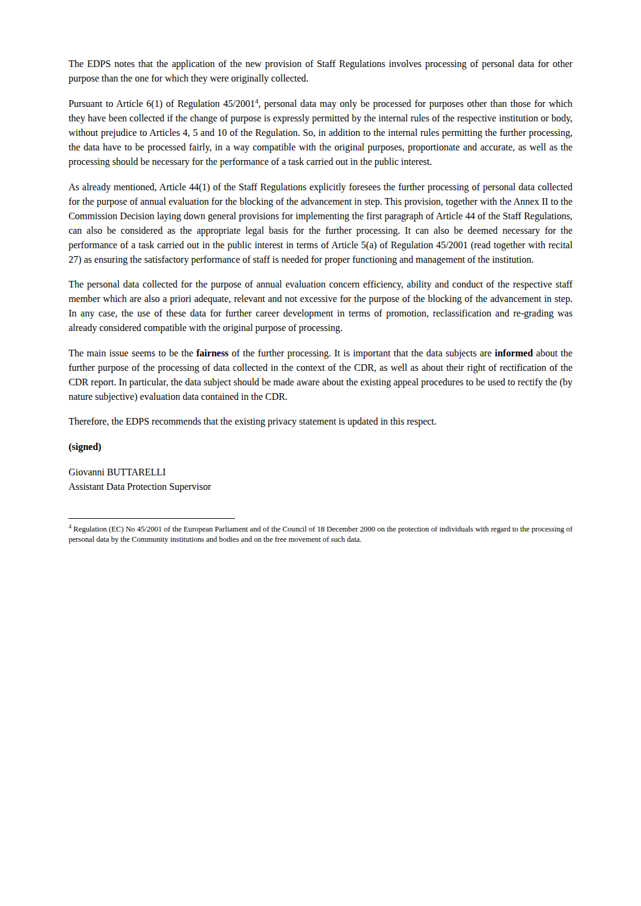The EDPS notes that the application of the new provision of Staff Regulations involves processing of personal data for other purpose than the one for which they were originally collected.
Pursuant to Article 6(1) of Regulation 45/20014, personal data may only be processed for purposes other than those for which they have been collected if the change of purpose is expressly permitted by the internal rules of the respective institution or body, without prejudice to Articles 4, 5 and 10 of the Regulation. So, in addition to the internal rules permitting the further processing, the data have to be processed fairly, in a way compatible with the original purposes, proportionate and accurate, as well as the processing should be necessary for the performance of a task carried out in the public interest.
As already mentioned, Article 44(1) of the Staff Regulations explicitly foresees the further processing of personal data collected for the purpose of annual evaluation for the blocking of the advancement in step. This provision, together with the Annex II to the Commission Decision laying down general provisions for implementing the first paragraph of Article 44 of the Staff Regulations, can also be considered as the appropriate legal basis for the further processing. It can also be deemed necessary for the performance of a task carried out in the public interest in terms of Article 5(a) of Regulation 45/2001 (read together with recital 27) as ensuring the satisfactory performance of staff is needed for proper functioning and management of the institution.
The personal data collected for the purpose of annual evaluation concern efficiency, ability and conduct of the respective staff member which are also a priori adequate, relevant and not excessive for the purpose of the blocking of the advancement in step. In any case, the use of these data for further career development in terms of promotion, reclassification and re-grading was already considered compatible with the original purpose of processing.
The main issue seems to be the fairness of the further processing. It is important that the data subjects are informed about the further purpose of the processing of data collected in the context of the CDR, as well as about their right of rectification of the CDR report. In particular, the data subject should be made aware about the existing appeal procedures to be used to rectify the (by nature subjective) evaluation data contained in the CDR.
Therefore, the EDPS recommends that the existing privacy statement is updated in this respect.
(signed)
Giovanni BUTTARELLI
Assistant Data Protection Supervisor
4 Regulation (EC) No 45/2001 of the European Parliament and of the Council of 18 December 2000 on the protection of individuals with regard to the processing of personal data by the Community institutions and bodies and on the free movement of such data.